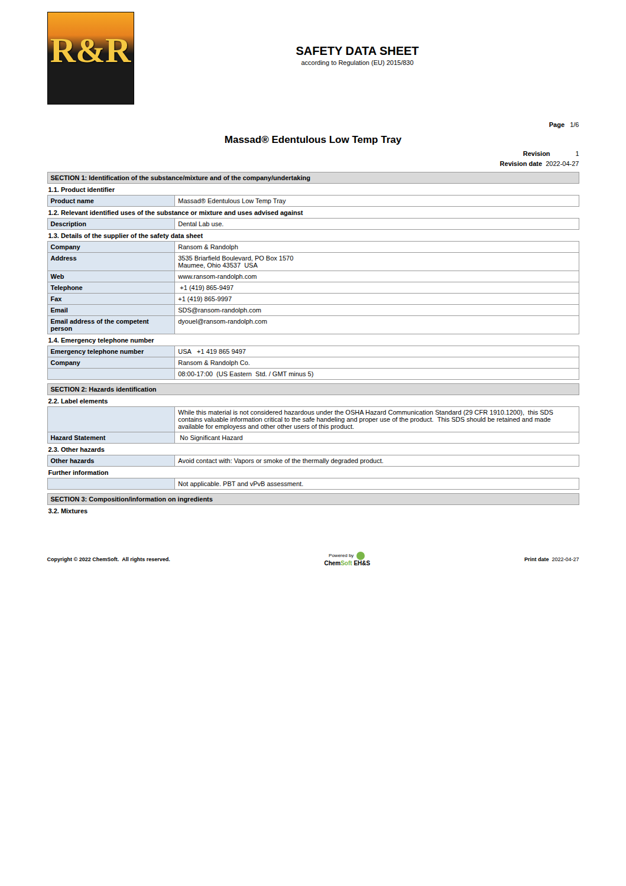R&R
SAFETY DATA SHEET
according to Regulation (EU) 2015/830
Page 1/6
Massad® Edentulous Low Temp Tray
Revision 1
Revision date 2022-04-27
SECTION 1: Identification of the substance/mixture and of the company/undertaking
1.1. Product identifier
| Product name | Massad® Edentulous Low Temp Tray |
1.2. Relevant identified uses of the substance or mixture and uses advised against
| Description | Dental Lab use. |
1.3. Details of the supplier of the safety data sheet
| Company | Ransom & Randolph |
| Address | 3535 Briarfield Boulevard, PO Box 1570 Maumee, Ohio 43537 USA |
| Web | www.ransom-randolph.com |
| Telephone | +1 (419) 865-9497 |
| Fax | +1 (419) 865-9997 |
| Email | SDS@ransom-randolph.com |
| Email address of the competent person | dyouel@ransom-randolph.com |
1.4. Emergency telephone number
| Emergency telephone number | USA +1 419 865 9497 |
| Company | Ransom & Randolph Co. |
| | 08:00-17:00 (US Eastern Std. / GMT minus 5) |
SECTION 2: Hazards identification
2.2. Label elements
| | While this material is not considered hazardous under the OSHA Hazard Communication Standard (29 CFR 1910.1200), this SDS contains valuable information critical to the safe handeling and proper use of the product. This SDS should be retained and made available for employess and other other users of this product. |
| Hazard Statement | No Significant Hazard |
2.3. Other hazards
| Other hazards | Avoid contact with: Vapors or smoke of the thermally degraded product. |
Further information
| | Not applicable. PBT and vPvB assessment. |
SECTION 3: Composition/information on ingredients
3.2. Mixtures
Copyright © 2022 ChemSoft. All rights reserved.
Powered by
ChemSoft EH&S
Print date 2022-04-27